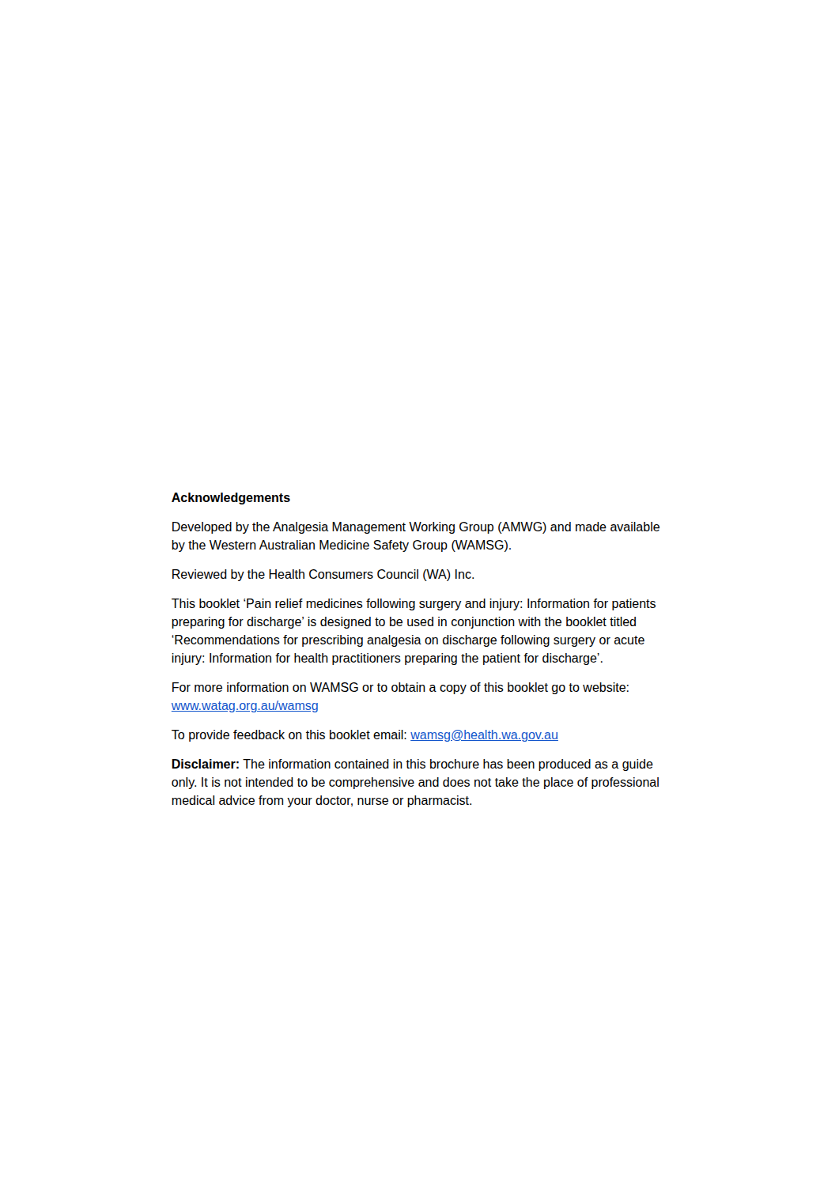Acknowledgements
Developed by the Analgesia Management Working Group (AMWG) and made available by the Western Australian Medicine Safety Group (WAMSG).
Reviewed by the Health Consumers Council (WA) Inc.
This booklet ‘Pain relief medicines following surgery and injury: Information for patients preparing for discharge’ is designed to be used in conjunction with the booklet titled ‘Recommendations for prescribing analgesia on discharge following surgery or acute injury: Information for health practitioners preparing the patient for discharge’.
For more information on WAMSG or to obtain a copy of this booklet go to website:
www.watag.org.au/wamsg
To provide feedback on this booklet email: wamsg@health.wa.gov.au
Disclaimer: The information contained in this brochure has been produced as a guide only. It is not intended to be comprehensive and does not take the place of professional medical advice from your doctor, nurse or pharmacist.